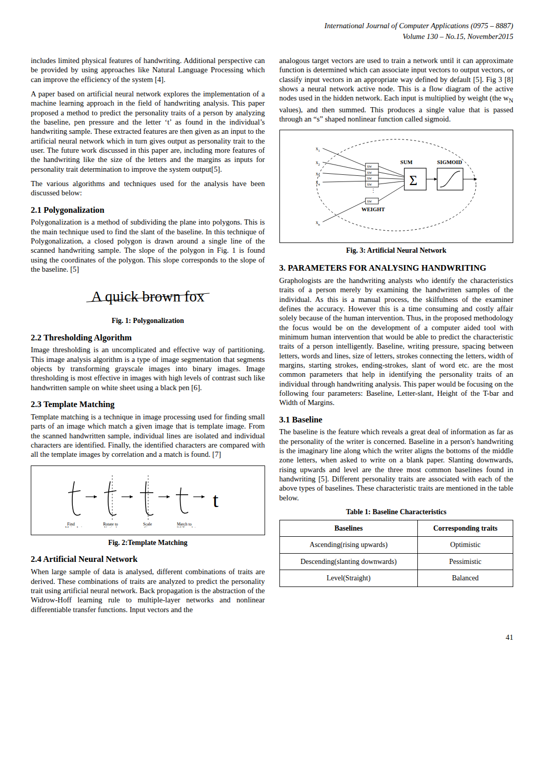International Journal of Computer Applications (0975 – 8887)
Volume 130 – No.15, November2015
includes limited physical features of handwriting. Additional perspective can be provided by using approaches like Natural Language Processing which can improve the efficiency of the system [4].
A paper based on artificial neural network explores the implementation of a machine learning approach in the field of handwriting analysis. This paper proposed a method to predict the personality traits of a person by analyzing the baseline, pen pressure and the letter ‘t’ as found in the individual’s handwriting sample. These extracted features are then given as an input to the artificial neural network which in turn gives output as personality trait to the user. The future work discussed in this paper are, including more features of the handwriting like the size of the letters and the margins as inputs for personality trait determination to improve the system output[5].
The various algorithms and techniques used for the analysis have been discussed below:
2.1 Polygonalization
Polygonalization is a method of subdividing the plane into polygons. This is the main technique used to find the slant of the baseline. In this technique of Polygonalization, a closed polygon is drawn around a single line of the scanned handwriting sample. The slope of the polygon in Fig. 1 is found using the coordinates of the polygon. This slope corresponds to the slope of the baseline. [5]
A quick brown fox
Fig. 1: Polygonalization
2.2 Thresholding Algorithm
Image thresholding is an uncomplicated and effective way of partitioning. This image analysis algorithm is a type of image segmentation that segments objects by transforming grayscale images into binary images. Image thresholding is most effective in images with high levels of contrast such like handwritten sample on white sheet using a black pen [6].
2.3 Template Matching
Template matching is a technique in image processing used for finding small parts of an image which match a given image that is template image. From the scanned handwritten sample, individual lines are isolated and individual characters are identified. Finally, the identified characters are compared with all the template images by correlation and a match is found. [7]
t Find Major Axis Rotate to Vertical Scale Size Match to "t" Template
Fig. 2:Template Matching
2.4 Artificial Neural Network
When large sample of data is analysed, different combinations of traits are derived. These combinations of traits are analyzed to predict the personality trait using artificial neural network. Back propagation is the abstraction of the Widrow-Hoff learning rule to multiple-layer networks and nonlinear differentiable transfer functions. Input vectors and the
analogous target vectors are used to train a network until it can approximate function is determined which can associate input vectors to output vectors, or classify input vectors in an appropriate way defined by default [5]. Fig 3 [8] shows a neural network active node. This is a flow diagram of the active nodes used in the hidden network. Each input is multiplied by weight (the wN values), and then summed. This produces a single value that is passed through an “s” shaped nonlinear function called sigmoid.
x1 x2 x3 x4 xn xw xw xw xw xw ⋮ SUM Σ SIGMOID WEIGHT
Fig. 3: Artificial Neural Network
3. PARAMETERS FOR ANALYSING HANDWRITING
Graphologists are the handwriting analysts who identify the characteristics traits of a person merely by examining the handwritten samples of the individual. As this is a manual process, the skilfulness of the examiner defines the accuracy. However this is a time consuming and costly affair solely because of the human intervention. Thus, in the proposed methodology the focus would be on the development of a computer aided tool with minimum human intervention that would be able to predict the characteristic traits of a person intelligently. Baseline, writing pressure, spacing between letters, words and lines, size of letters, strokes connecting the letters, width of margins, starting strokes, ending-strokes, slant of word etc. are the most common parameters that help in identifying the personality traits of an individual through handwriting analysis. This paper would be focusing on the following four parameters: Baseline, Letter-slant, Height of the T-bar and Width of Margins.
3.1 Baseline
The baseline is the feature which reveals a great deal of information as far as the personality of the writer is concerned. Baseline in a person's handwriting is the imaginary line along which the writer aligns the bottoms of the middle zone letters, when asked to write on a blank paper. Slanting downwards, rising upwards and level are the three most common baselines found in handwriting [5]. Different personality traits are associated with each of the above types of baselines. These characteristic traits are mentioned in the table below.
Table 1: Baseline Characteristics
| Baselines | Corresponding traits |
| --- | --- |
| Ascending(rising upwards) | Optimistic |
| Descending(slanting downwards) | Pessimistic |
| Level(Straight) | Balanced |
41